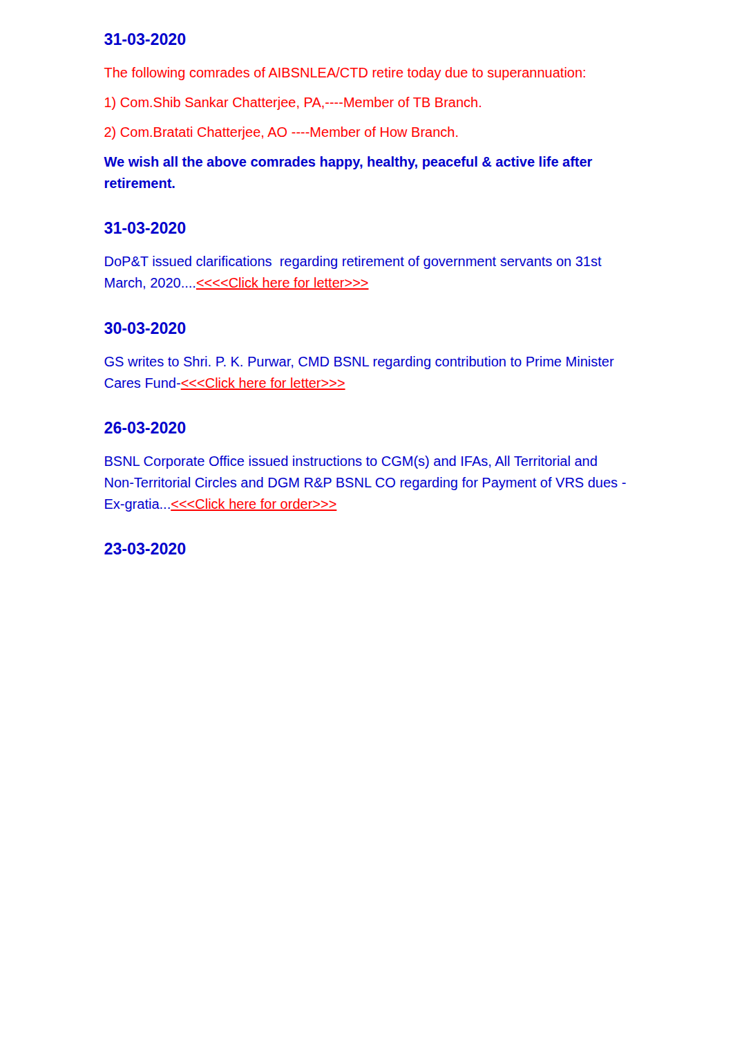31-03-2020
The following comrades of AIBSNLEA/CTD retire today due to superannuation:
1) Com.Shib Sankar Chatterjee, PA,----Member of TB Branch.
2) Com.Bratati Chatterjee, AO ----Member of How Branch.
We wish all the above comrades happy, healthy, peaceful & active life after retirement.
31-03-2020
DoP&T issued clarifications regarding retirement of government servants on 31st March, 2020....<<<<Click here for letter>>>
30-03-2020
GS writes to Shri. P. K. Purwar, CMD BSNL regarding contribution to Prime Minister Cares Fund-<<<Click here for letter>>>
26-03-2020
BSNL Corporate Office issued instructions to CGM(s) and IFAs, All Territorial and Non-Territorial Circles and DGM R&P BSNL CO regarding for Payment of VRS dues - Ex-gratia...<<<Click here for order>>>
23-03-2020